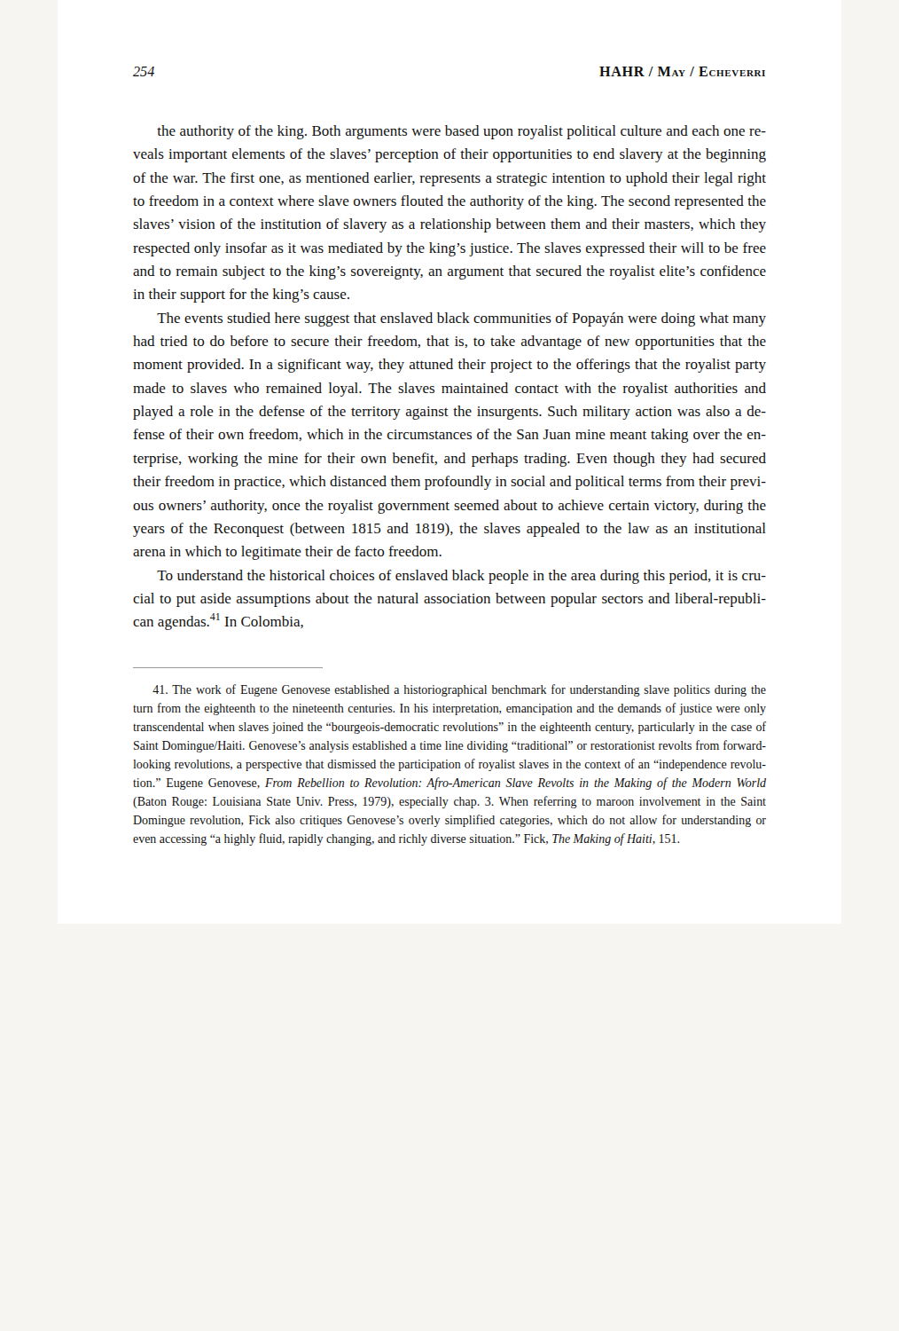254 HAHR / May / Echeverri
the authority of the king. Both arguments were based upon royalist political culture and each one reveals important elements of the slaves’ perception of their opportunities to end slavery at the beginning of the war. The first one, as mentioned earlier, represents a strategic intention to uphold their legal right to freedom in a context where slave owners flouted the authority of the king. The second represented the slaves’ vision of the institution of slavery as a relationship between them and their masters, which they respected only insofar as it was mediated by the king’s justice. The slaves expressed their will to be free and to remain subject to the king’s sovereignty, an argument that secured the royalist elite’s confidence in their support for the king’s cause.
The events studied here suggest that enslaved black communities of Popayán were doing what many had tried to do before to secure their freedom, that is, to take advantage of new opportunities that the moment provided. In a significant way, they attuned their project to the offerings that the royalist party made to slaves who remained loyal. The slaves maintained contact with the royalist authorities and played a role in the defense of the territory against the insurgents. Such military action was also a defense of their own freedom, which in the circumstances of the San Juan mine meant taking over the enterprise, working the mine for their own benefit, and perhaps trading. Even though they had secured their freedom in practice, which distanced them profoundly in social and political terms from their previous owners’ authority, once the royalist government seemed about to achieve certain victory, during the years of the Reconquest (between 1815 and 1819), the slaves appealed to the law as an institutional arena in which to legitimate their de facto freedom.
To understand the historical choices of enslaved black people in the area during this period, it is crucial to put aside assumptions about the natural association between popular sectors and liberal-republican agendas.41 In Colombia,
41. The work of Eugene Genovese established a historiographical benchmark for understanding slave politics during the turn from the eighteenth to the nineteenth centuries. In his interpretation, emancipation and the demands of justice were only transcendental when slaves joined the “bourgeois-democratic revolutions” in the eighteenth century, particularly in the case of Saint Domingue/Haiti. Genovese’s analysis established a time line dividing “traditional” or restorationist revolts from forward-looking revolutions, a perspective that dismissed the participation of royalist slaves in the context of an “independence revolution.” Eugene Genovese, From Rebellion to Revolution: Afro-American Slave Revolts in the Making of the Modern World (Baton Rouge: Louisiana State Univ. Press, 1979), especially chap. 3. When referring to maroon involvement in the Saint Domingue revolution, Fick also critiques Genovese’s overly simplified categories, which do not allow for understanding or even accessing “a highly fluid, rapidly changing, and richly diverse situation.” Fick, The Making of Haiti, 151.